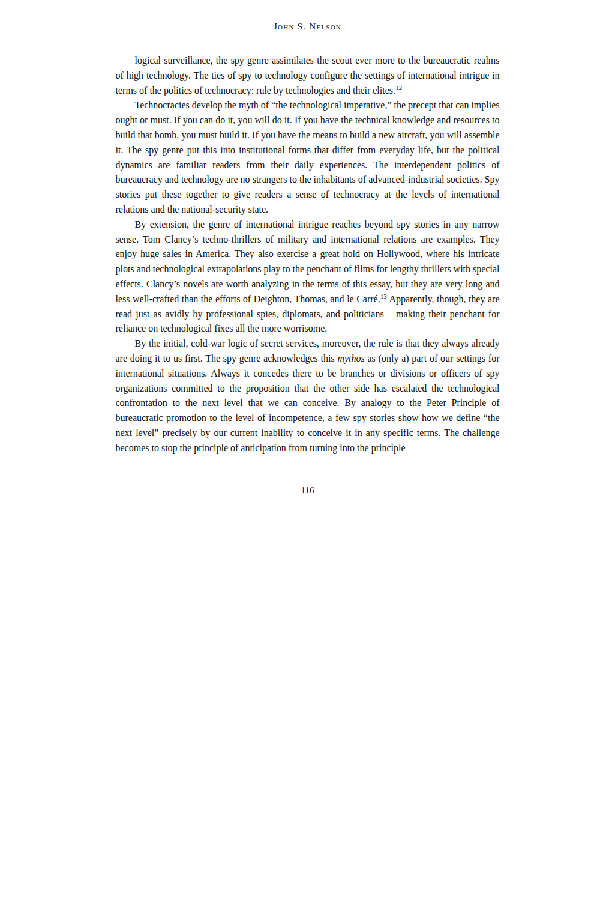John S. Nelson
logical surveillance, the spy genre assimilates the scout ever more to the bureaucratic realms of high technology. The ties of spy to technology configure the settings of international intrigue in terms of the politics of technocracy: rule by technologies and their elites.12
Technocracies develop the myth of “the technological imperative,” the precept that can implies ought or must. If you can do it, you will do it. If you have the technical knowledge and resources to build that bomb, you must build it. If you have the means to build a new aircraft, you will assemble it. The spy genre put this into institutional forms that differ from everyday life, but the political dynamics are familiar readers from their daily experiences. The interdependent politics of bureaucracy and technology are no strangers to the inhabitants of advanced-industrial societies. Spy stories put these together to give readers a sense of technocracy at the levels of international relations and the national-security state.
By extension, the genre of international intrigue reaches beyond spy stories in any narrow sense. Tom Clancy’s techno-thrillers of military and international relations are examples. They enjoy huge sales in America. They also exercise a great hold on Hollywood, where his intricate plots and technological extrapolations play to the penchant of films for lengthy thrillers with special effects. Clancy’s novels are worth analyzing in the terms of this essay, but they are very long and less well-crafted than the efforts of Deighton, Thomas, and le Carré.13 Apparently, though, they are read just as avidly by professional spies, diplomats, and politicians – making their penchant for reliance on technological fixes all the more worrisome.
By the initial, cold-war logic of secret services, moreover, the rule is that they always already are doing it to us first. The spy genre acknowledges this mythos as (only a) part of our settings for international situations. Always it concedes there to be branches or divisions or officers of spy organizations committed to the proposition that the other side has escalated the technological confrontation to the next level that we can conceive. By analogy to the Peter Principle of bureaucratic promotion to the level of incompetence, a few spy stories show how we define “the next level” precisely by our current inability to conceive it in any specific terms. The challenge becomes to stop the principle of anticipation from turning into the principle
116